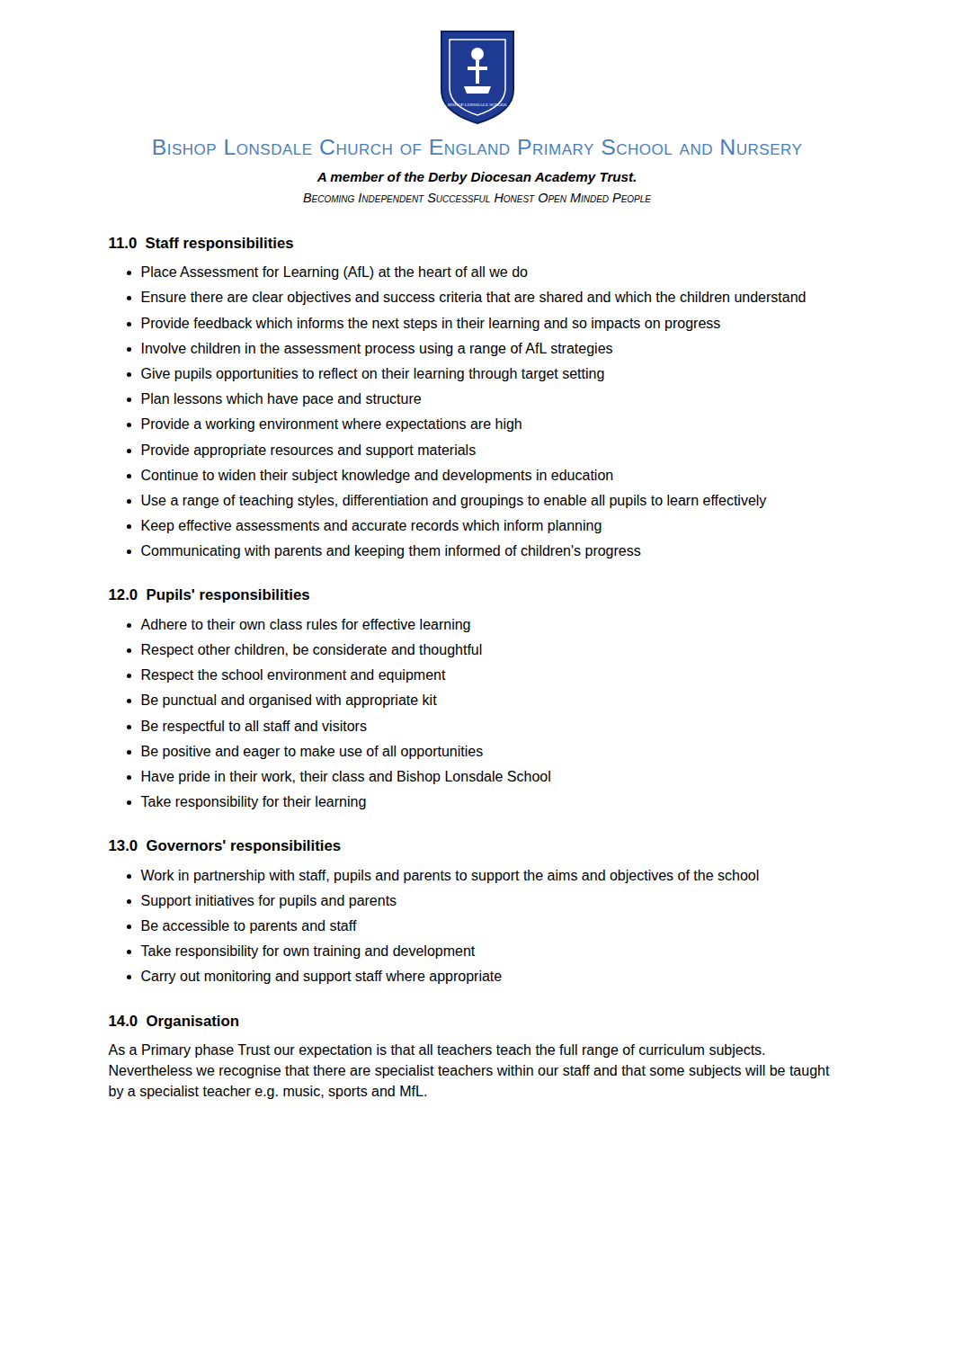BISHOP LONSDALE SCHOOL
Bishop Lonsdale Church of England Primary School and Nursery
A member of the Derby Diocesan Academy Trust.
Becoming Independent Successful Honest Open Minded People
11.0 Staff responsibilities
Place Assessment for Learning (AfL) at the heart of all we do
Ensure there are clear objectives and success criteria that are shared and which the children understand
Provide feedback which informs the next steps in their learning and so impacts on progress
Involve children in the assessment process using a range of AfL strategies
Give pupils opportunities to reflect on their learning through target setting
Plan lessons which have pace and structure
Provide a working environment where expectations are high
Provide appropriate resources and support materials
Continue to widen their subject knowledge and developments in education
Use a range of teaching styles, differentiation and groupings to enable all pupils to learn effectively
Keep effective assessments and accurate records which inform planning
Communicating with parents and keeping them informed of children's progress
12.0 Pupils' responsibilities
Adhere to their own class rules for effective learning
Respect other children, be considerate and thoughtful
Respect the school environment and equipment
Be punctual and organised with appropriate kit
Be respectful to all staff and visitors
Be positive and eager to make use of all opportunities
Have pride in their work, their class and Bishop Lonsdale School
Take responsibility for their learning
13.0 Governors' responsibilities
Work in partnership with staff, pupils and parents to support the aims and objectives of the school
Support initiatives for pupils and parents
Be accessible to parents and staff
Take responsibility for own training and development
Carry out monitoring and support staff where appropriate
14.0 Organisation
As a Primary phase Trust our expectation is that all teachers teach the full range of curriculum subjects. Nevertheless we recognise that there are specialist teachers within our staff and that some subjects will be taught by a specialist teacher e.g. music, sports and MfL.